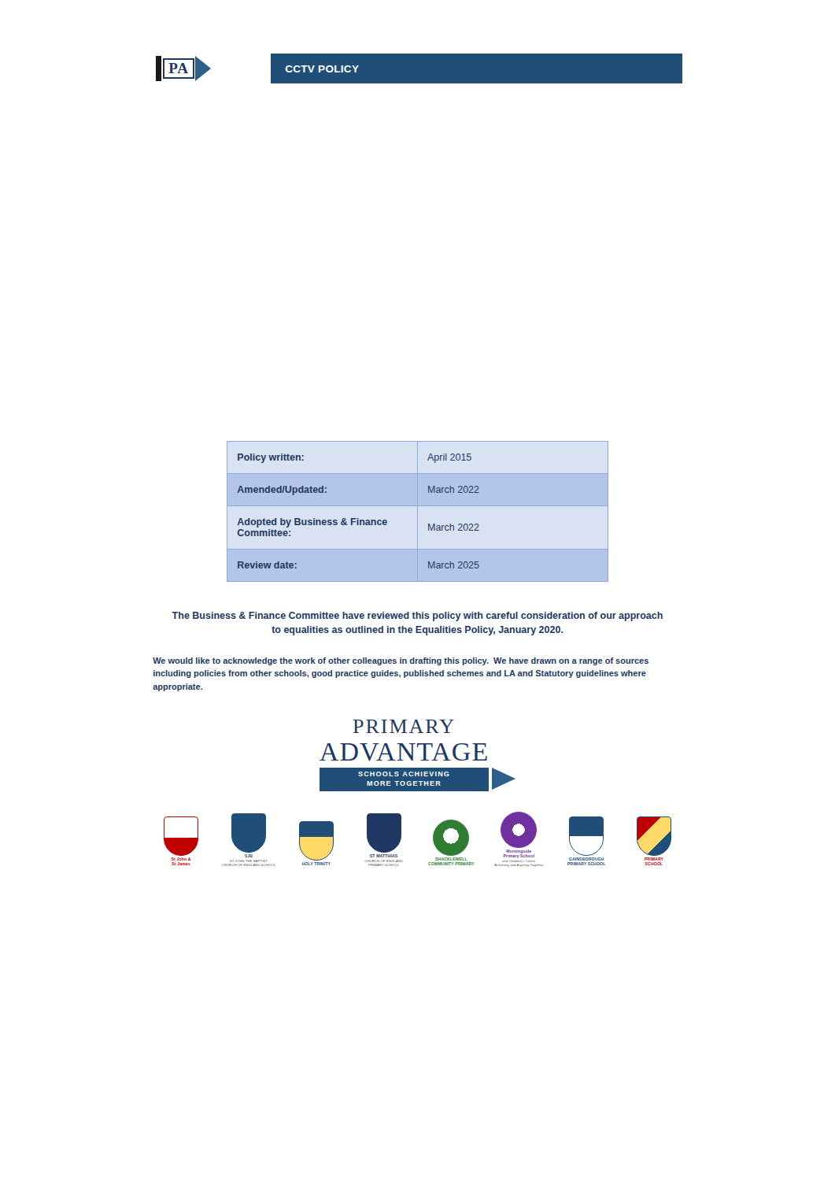PA
CCTV POLICY
| Policy written: | April 2015 |
| Amended/Updated: | March 2022 |
| Adopted by Business & Finance Committee: | March 2022 |
| Review date: | March 2025 |
The Business & Finance Committee have reviewed this policy with careful consideration of our approach to equalities as outlined in the Equalities Policy, January 2020.
We would like to acknowledge the work of other colleagues in drafting this policy. We have drawn on a range of sources including policies from other schools, good practice guides, published schemes and LA and Statutory guidelines where appropriate.
PRIMARY
ADVANTAGE
SCHOOLS ACHIEVING
MORE TOGETHER
St John &
St James
SJB
ST JOHN THE BAPTIST
CHURCH OF ENGLAND SCHOOL
HOLY TRINITY
ST MATTHIAS
CHURCH OF ENGLAND
PRIMARY SCHOOL
SHACKLEWELL
COMMUNITY PRIMARY
Morningside
Primary School
and Children's Centre
Achieving and Aspiring Together
GAINSBOROUGH
PRIMARY SCHOOL
PRIMARY
SCHOOL